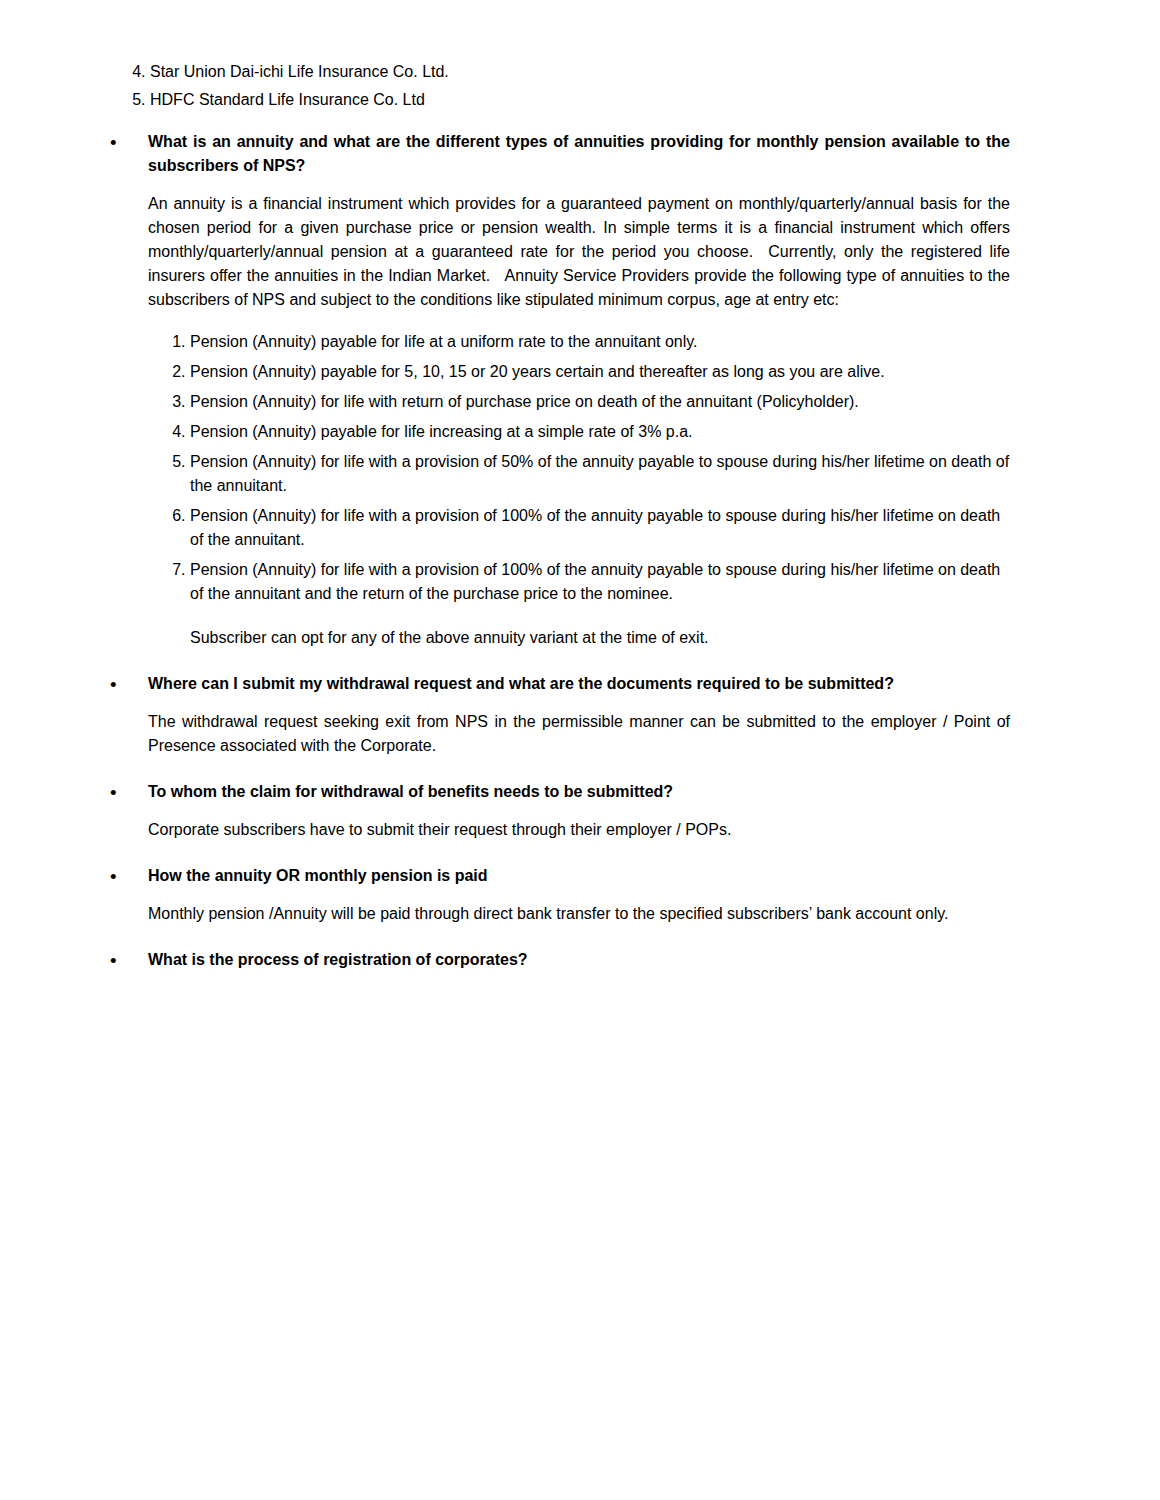Star Union Dai-ichi Life Insurance Co. Ltd.
HDFC Standard Life Insurance Co. Ltd
What is an annuity and what are the different types of annuities providing for monthly pension available to the subscribers of NPS?
An annuity is a financial instrument which provides for a guaranteed payment on monthly/quarterly/annual basis for the chosen period for a given purchase price or pension wealth. In simple terms it is a financial instrument which offers monthly/quarterly/annual pension at a guaranteed rate for the period you choose. Currently, only the registered life insurers offer the annuities in the Indian Market. Annuity Service Providers provide the following type of annuities to the subscribers of NPS and subject to the conditions like stipulated minimum corpus, age at entry etc:
Pension (Annuity) payable for life at a uniform rate to the annuitant only.
Pension (Annuity) payable for 5, 10, 15 or 20 years certain and thereafter as long as you are alive.
Pension (Annuity) for life with return of purchase price on death of the annuitant (Policyholder).
Pension (Annuity) payable for life increasing at a simple rate of 3% p.a.
Pension (Annuity) for life with a provision of 50% of the annuity payable to spouse during his/her lifetime on death of the annuitant.
Pension (Annuity) for life with a provision of 100% of the annuity payable to spouse during his/her lifetime on death of the annuitant.
Pension (Annuity) for life with a provision of 100% of the annuity payable to spouse during his/her lifetime on death of the annuitant and the return of the purchase price to the nominee.
Subscriber can opt for any of the above annuity variant at the time of exit.
Where can I submit my withdrawal request and what are the documents required to be submitted?
The withdrawal request seeking exit from NPS in the permissible manner can be submitted to the employer / Point of Presence associated with the Corporate.
To whom the claim for withdrawal of benefits needs to be submitted?
Corporate subscribers have to submit their request through their employer / POPs.
How the annuity OR monthly pension is paid
Monthly pension /Annuity will be paid through direct bank transfer to the specified subscribers’ bank account only.
What is the process of registration of corporates?